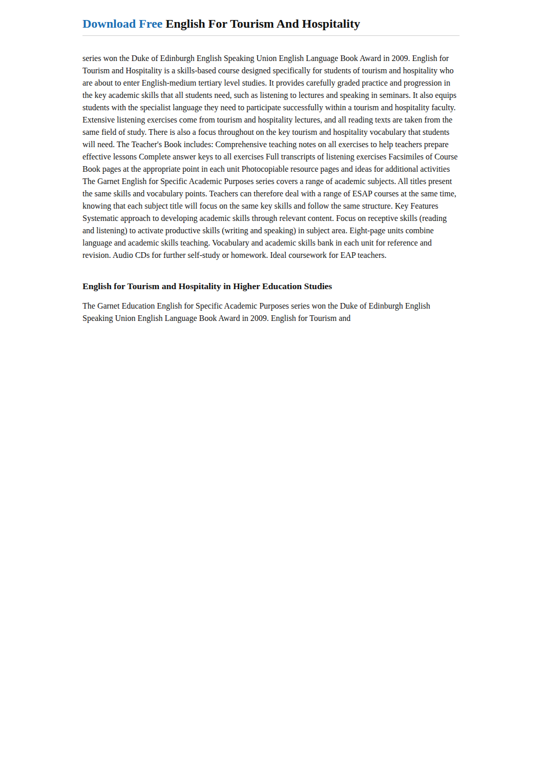Download Free English For Tourism And Hospitality
series won the Duke of Edinburgh English Speaking Union English Language Book Award in 2009. English for Tourism and Hospitality is a skills-based course designed specifically for students of tourism and hospitality who are about to enter English-medium tertiary level studies. It provides carefully graded practice and progression in the key academic skills that all students need, such as listening to lectures and speaking in seminars. It also equips students with the specialist language they need to participate successfully within a tourism and hospitality faculty. Extensive listening exercises come from tourism and hospitality lectures, and all reading texts are taken from the same field of study. There is also a focus throughout on the key tourism and hospitality vocabulary that students will need. The Teacher's Book includes: Comprehensive teaching notes on all exercises to help teachers prepare effective lessons Complete answer keys to all exercises Full transcripts of listening exercises Facsimiles of Course Book pages at the appropriate point in each unit Photocopiable resource pages and ideas for additional activities The Garnet English for Specific Academic Purposes series covers a range of academic subjects. All titles present the same skills and vocabulary points. Teachers can therefore deal with a range of ESAP courses at the same time, knowing that each subject title will focus on the same key skills and follow the same structure. Key Features Systematic approach to developing academic skills through relevant content. Focus on receptive skills (reading and listening) to activate productive skills (writing and speaking) in subject area. Eight-page units combine language and academic skills teaching. Vocabulary and academic skills bank in each unit for reference and revision. Audio CDs for further self-study or homework. Ideal coursework for EAP teachers.
English for Tourism and Hospitality in Higher Education Studies
The Garnet Education English for Specific Academic Purposes series won the Duke of Edinburgh English Speaking Union English Language Book Award in 2009. English for Tourism and